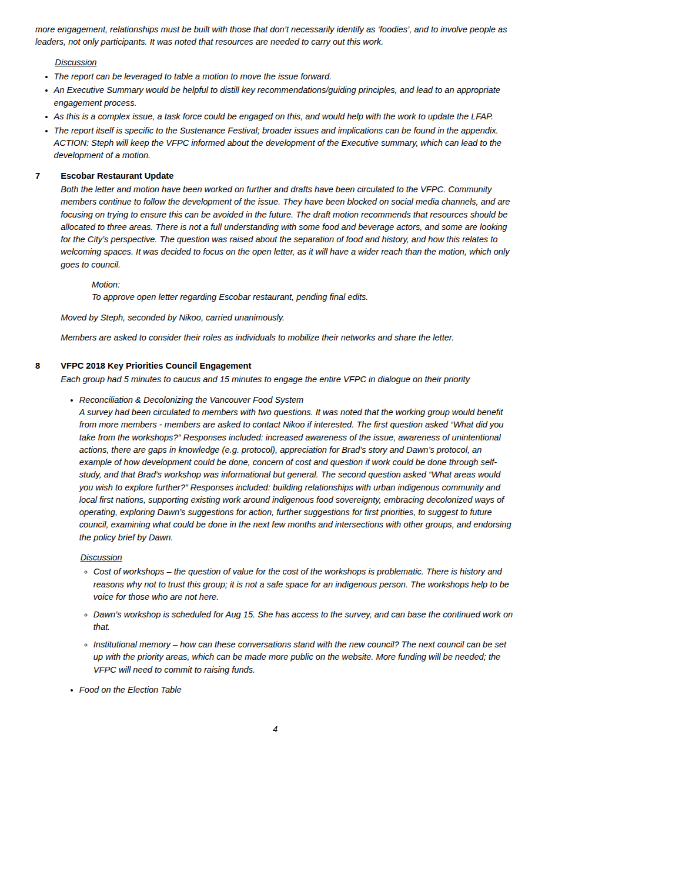more engagement, relationships must be built with those that don’t necessarily identify as ‘foodies’, and to involve people as leaders, not only participants. It was noted that resources are needed to carry out this work.
Discussion
The report can be leveraged to table a motion to move the issue forward.
An Executive Summary would be helpful to distill key recommendations/guiding principles, and lead to an appropriate engagement process.
As this is a complex issue, a task force could be engaged on this, and would help with the work to update the LFAP.
The report itself is specific to the Sustenance Festival; broader issues and implications can be found in the appendix.
ACTION: Steph will keep the VFPC informed about the development of the Executive summary, which can lead to the development of a motion.
7
Escobar Restaurant Update
Both the letter and motion have been worked on further and drafts have been circulated to the VFPC. Community members continue to follow the development of the issue. They have been blocked on social media channels, and are focusing on trying to ensure this can be avoided in the future. The draft motion recommends that resources should be allocated to three areas. There is not a full understanding with some food and beverage actors, and some are looking for the City’s perspective. The question was raised about the separation of food and history, and how this relates to welcoming spaces. It was decided to focus on the open letter, as it will have a wider reach than the motion, which only goes to council.
Motion:
To approve open letter regarding Escobar restaurant, pending final edits.
Moved by Steph, seconded by Nikoo, carried unanimously.
Members are asked to consider their roles as individuals to mobilize their networks and share the letter.
8
VFPC 2018 Key Priorities Council Engagement
Each group had 5 minutes to caucus and 15 minutes to engage the entire VFPC in dialogue on their priority
Reconciliation & Decolonizing the Vancouver Food System
A survey had been circulated to members with two questions. It was noted that the working group would benefit from more members - members are asked to contact Nikoo if interested. The first question asked “What did you take from the workshops?” Responses included: increased awareness of the issue, awareness of unintentional actions, there are gaps in knowledge (e.g. protocol), appreciation for Brad’s story and Dawn’s protocol, an example of how development could be done, concern of cost and question if work could be done through self-study, and that Brad’s workshop was informational but general. The second question asked “What areas would you wish to explore further?” Responses included: building relationships with urban indigenous community and local first nations, supporting existing work around indigenous food sovereignty, embracing decolonized ways of operating, exploring Dawn’s suggestions for action, further suggestions for first priorities, to suggest to future council, examining what could be done in the next few months and intersections with other groups, and endorsing the policy brief by Dawn.
Discussion
Cost of workshops – the question of value for the cost of the workshops is problematic. There is history and reasons why not to trust this group; it is not a safe space for an indigenous person. The workshops help to be voice for those who are not here.
Dawn’s workshop is scheduled for Aug 15. She has access to the survey, and can base the continued work on that.
Institutional memory – how can these conversations stand with the new council? The next council can be set up with the priority areas, which can be made more public on the website. More funding will be needed; the VFPC will need to commit to raising funds.
Food on the Election Table
4